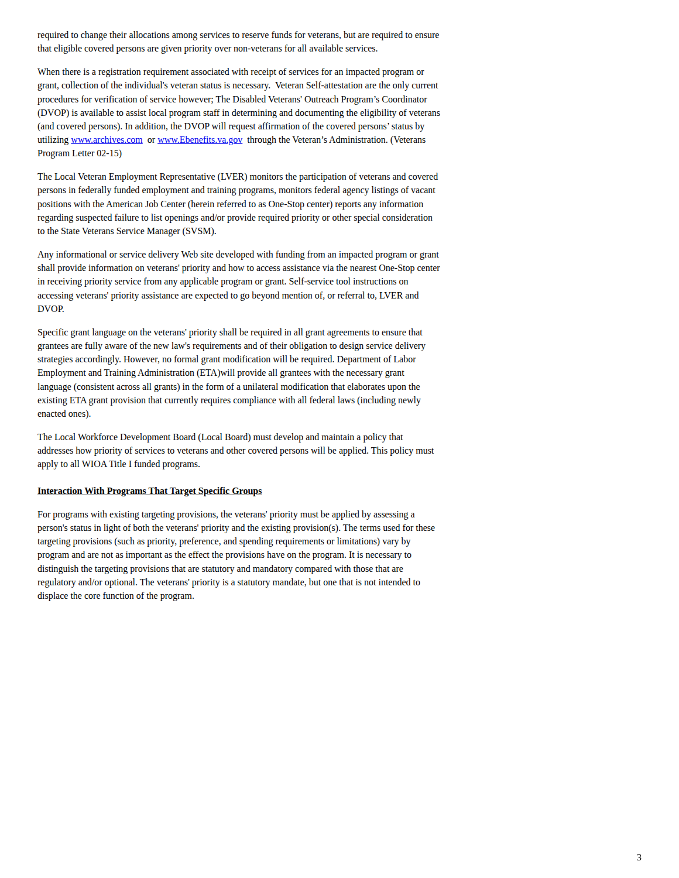required to change their allocations among services to reserve funds for veterans, but are required to ensure that eligible covered persons are given priority over non-veterans for all available services.
When there is a registration requirement associated with receipt of services for an impacted program or grant, collection of the individual's veteran status is necessary. Veteran Self-attestation are the only current procedures for verification of service however; The Disabled Veterans' Outreach Program’s Coordinator (DVOP) is available to assist local program staff in determining and documenting the eligibility of veterans (and covered persons). In addition, the DVOP will request affirmation of the covered persons’ status by utilizing www.archives.com or www.Ebenefits.va.gov through the Veteran’s Administration. (Veterans Program Letter 02-15)
The Local Veteran Employment Representative (LVER) monitors the participation of veterans and covered persons in federally funded employment and training programs, monitors federal agency listings of vacant positions with the American Job Center (herein referred to as One-Stop center) reports any information regarding suspected failure to list openings and/or provide required priority or other special consideration to the State Veterans Service Manager (SVSM).
Any informational or service delivery Web site developed with funding from an impacted program or grant shall provide information on veterans' priority and how to access assistance via the nearest One-Stop center in receiving priority service from any applicable program or grant. Self-service tool instructions on accessing veterans' priority assistance are expected to go beyond mention of, or referral to, LVER and DVOP.
Specific grant language on the veterans' priority shall be required in all grant agreements to ensure that grantees are fully aware of the new law's requirements and of their obligation to design service delivery strategies accordingly. However, no formal grant modification will be required. Department of Labor Employment and Training Administration (ETA)will provide all grantees with the necessary grant language (consistent across all grants) in the form of a unilateral modification that elaborates upon the existing ETA grant provision that currently requires compliance with all federal laws (including newly enacted ones).
The Local Workforce Development Board (Local Board) must develop and maintain a policy that addresses how priority of services to veterans and other covered persons will be applied. This policy must apply to all WIOA Title I funded programs.
Interaction With Programs That Target Specific Groups
For programs with existing targeting provisions, the veterans' priority must be applied by assessing a person's status in light of both the veterans' priority and the existing provision(s). The terms used for these targeting provisions (such as priority, preference, and spending requirements or limitations) vary by program and are not as important as the effect the provisions have on the program. It is necessary to distinguish the targeting provisions that are statutory and mandatory compared with those that are regulatory and/or optional. The veterans' priority is a statutory mandate, but one that is not intended to displace the core function of the program.
3